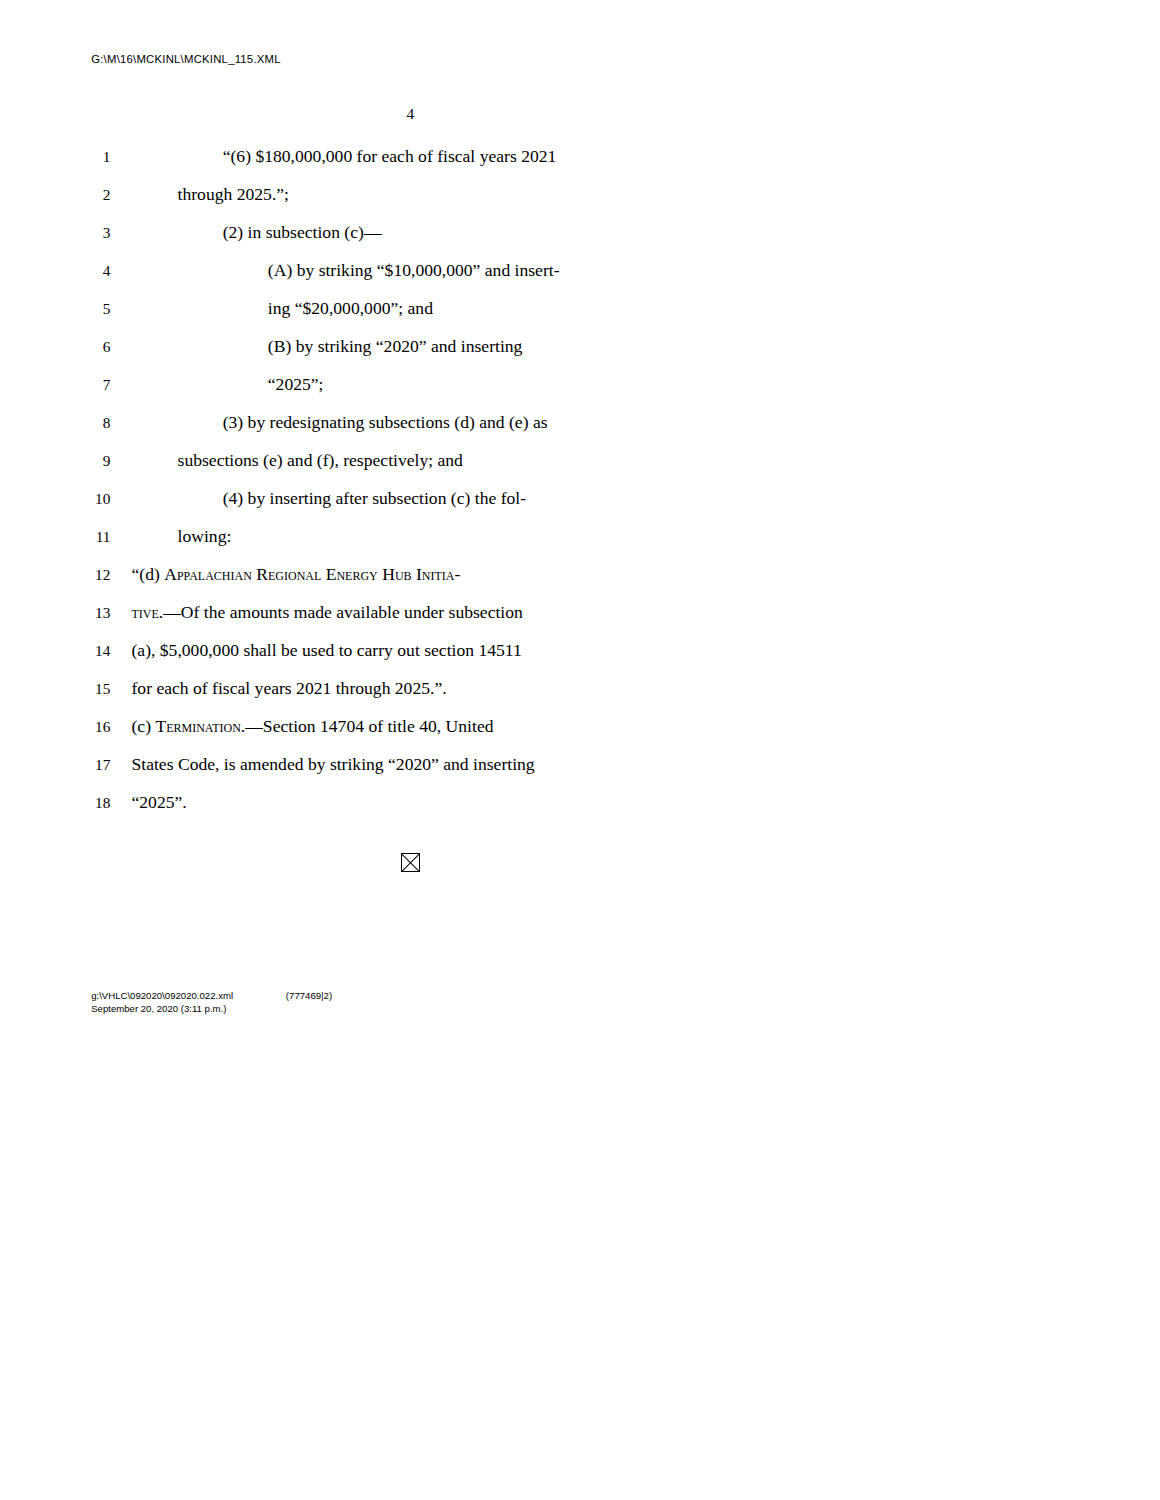G:\M\16\MCKINL\MCKINL_115.XML
4
1
“(6) $180,000,000 for each of fiscal years 2021
2
through 2025.”;
3
(2) in subsection (c)—
4
(A) by striking “$10,000,000” and insert-
5
ing “$20,000,000”; and
6
(B) by striking “2020” and inserting
7
“2025”;
8
(3) by redesignating subsections (d) and (e) as
9
subsections (e) and (f), respectively; and
10
(4) by inserting after subsection (c) the fol-
11
lowing:
12
“(d) Appalachian Regional Energy Hub Initia-
13
tive.—Of the amounts made available under subsection
14
(a), $5,000,000 shall be used to carry out section 14511
15
for each of fiscal years 2021 through 2025.”.
16
(c) Termination.—Section 14704 of title 40, United
17
States Code, is amended by striking “2020” and inserting
18
“2025”.
g:\VHLC\092020\092020.022.xml(777469|2)
September 20, 2020 (3:11 p.m.)